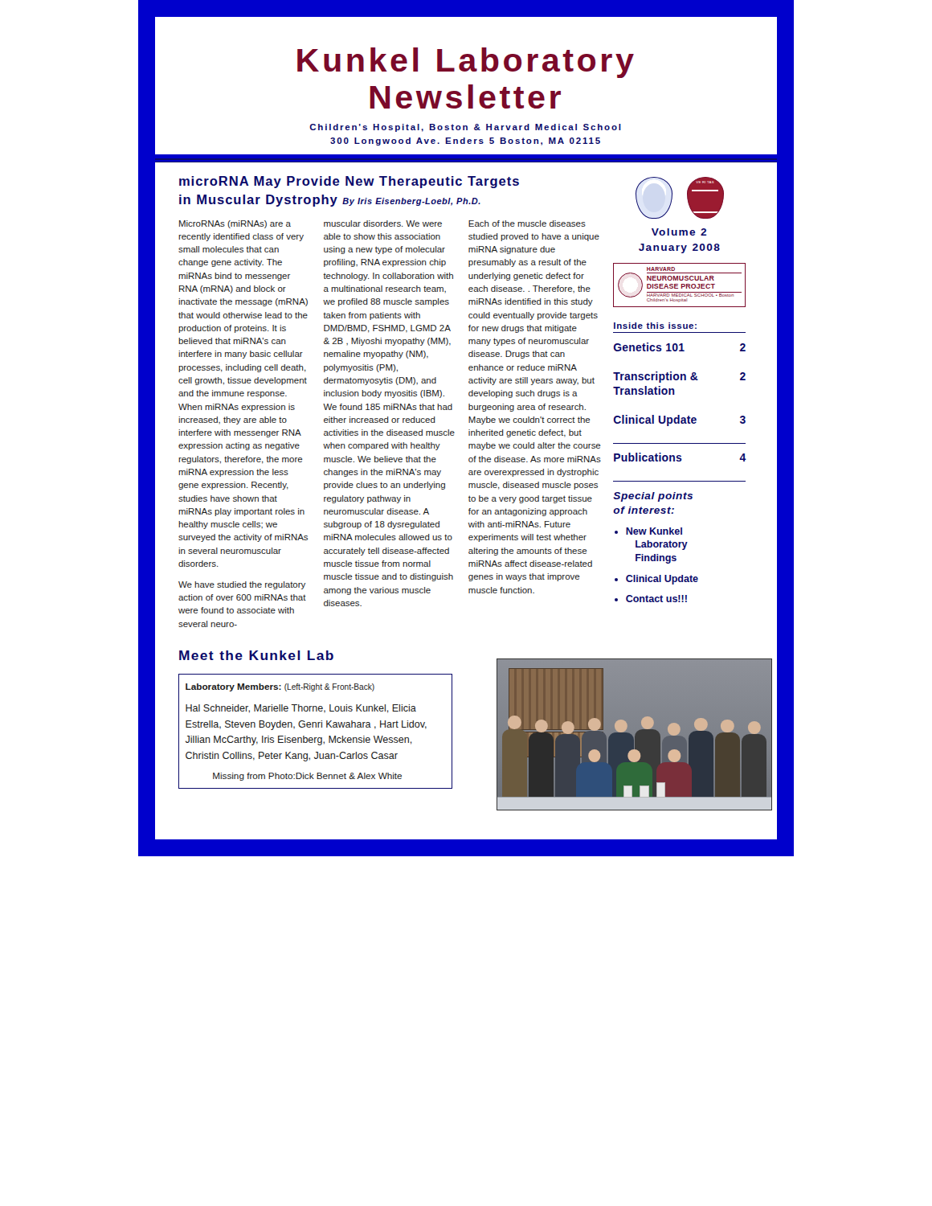Kunkel Laboratory
Newsletter
Children's Hospital, Boston & Harvard Medical School
300 Longwood Ave. Enders 5 Boston, MA 02115
microRNA May Provide New Therapeutic Targets
in Muscular Dystrophy By Iris Eisenberg-Loebl, Ph.D.
MicroRNAs (miRNAs) are a recently identified class of very small molecules that can change gene activity. The miRNAs bind to messenger RNA (mRNA) and block or inactivate the message (mRNA) that would otherwise lead to the production of proteins. It is believed that miRNA's can interfere in many basic cellular processes, including cell death, cell growth, tissue development and the immune response. When miRNAs expression is increased, they are able to interfere with messenger RNA expression acting as negative regulators, therefore, the more miRNA expression the less gene expression. Recently, studies have shown that miRNAs play important roles in healthy muscle cells; we surveyed the activity of miRNAs in several neuromuscular disorders.
We have studied the regulatory action of over 600 miRNAs that were found to associate with several neuro-
muscular disorders. We were able to show this association using a new type of molecular profiling, RNA expression chip technology. In collaboration with a multinational research team, we profiled 88 muscle samples taken from patients with DMD/BMD, FSHMD, LGMD 2A & 2B , Miyoshi myopathy (MM), nemaline myopathy (NM), polymyositis (PM), dermatomyosytis (DM), and inclusion body myositis (IBM). We found 185 miRNAs that had either increased or reduced activities in the diseased muscle when compared with healthy muscle. We believe that the changes in the miRNA's may provide clues to an underlying regulatory pathway in neuromuscular disease. A subgroup of 18 dysregulated miRNA molecules allowed us to accurately tell disease-affected muscle tissue from normal muscle tissue and to distinguish among the various muscle diseases.
Each of the muscle diseases studied proved to have a unique miRNA signature due presumably as a result of the underlying genetic defect for each disease. . Therefore, the miRNAs identified in this study could eventually provide targets for new drugs that mitigate many types of neuromuscular disease. Drugs that can enhance or reduce miRNA activity are still years away, but developing such drugs is a burgeoning area of research. Maybe we couldn't correct the inherited genetic defect, but maybe we could alter the course of the disease. As more miRNAs are overexpressed in dystrophic muscle, diseased muscle poses to be a very good target tissue for an antagonizing approach with anti-miRNAs. Future experiments will test whether altering the amounts of these miRNAs affect disease-related genes in ways that improve muscle function.
Volume 2
January 2008
HARVARD
NEUROMUSCULAR DISEASE PROJECT
HARVARD MEDICAL SCHOOL • Boston Children's Hospital
Inside this issue:
Genetics 1012
Transcription & Translation 2
Clinical Update 3
Publications 4
Special points
of interest:
New KunkelLaboratory Findings
Clinical Update
Contact us!!!
Meet the Kunkel Lab
Laboratory Members: (Left-Right & Front-Back)
Hal Schneider, Marielle Thorne, Louis Kunkel, Elicia Estrella, Steven Boyden, Genri Kawahara , Hart Lidov, Jillian McCarthy, Iris Eisenberg, Mckensie Wessen, Christin Collins, Peter Kang, Juan-Carlos Casar
Missing from Photo:Dick Bennet & Alex White